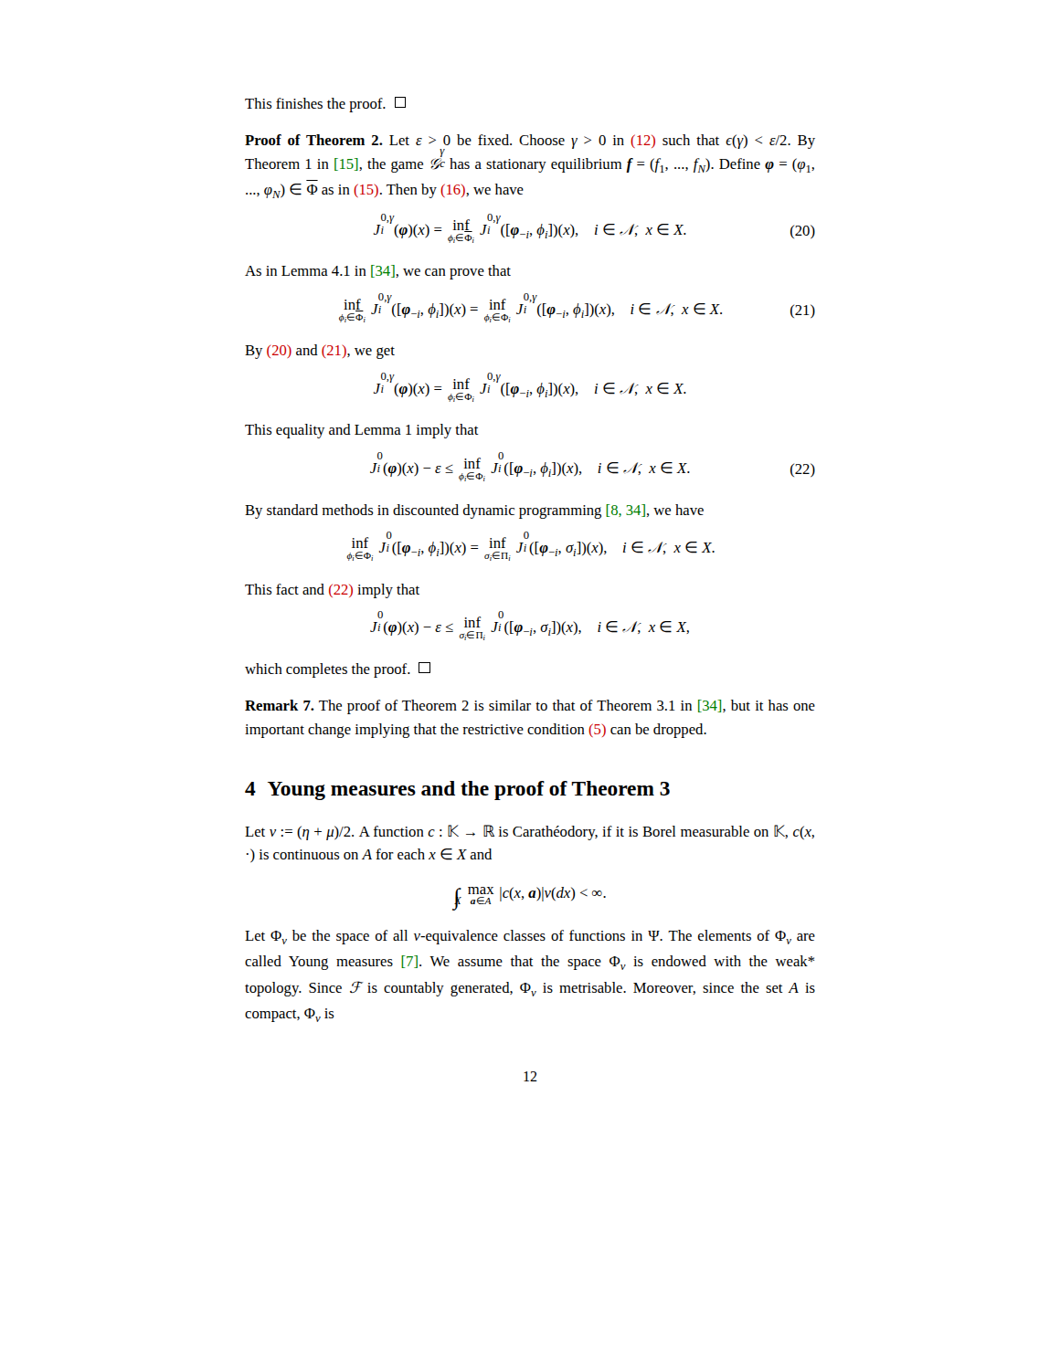This finishes the proof.
Proof of Theorem 2. Let ε > 0 be fixed. Choose γ > 0 in (12) such that ϵ(γ) < ε/2. By Theorem 1 in [15], the game 𝒢γc has a stationary equilibrium f = (f 1, ..., fN). Define φ = (φ 1, ..., φN) ∈ Φ as in (15). Then by (16), we have
J 0,γ i(φ)(x) = inf ϕi∈Φi J 0,γ i([φ−i, ϕi])(x), i ∈ 𝒩, x ∈ X. (20)
As in Lemma 4.1 in [34], we can prove that
inf ϕi∈Φi J 0,γ i([φ−i, ϕi])(x) = inf ϕi∈Φi J 0,γ i([φ−i, ϕi])(x), i ∈ 𝒩, x ∈ X. (21)
By (20) and (21), we get
J 0,γ i(φ)(x) = inf ϕi∈Φi J 0,γ i([φ−i, ϕi])(x), i ∈ 𝒩, x ∈ X.
This equality and Lemma 1 imply that
J 0 i(φ)(x) − ε ≤ inf ϕi∈Φi J 0 i([φ−i, ϕi])(x), i ∈ 𝒩, x ∈ X. (22)
By standard methods in discounted dynamic programming [8, 34], we have
inf ϕi∈Φi J 0 i([φ−i, ϕi])(x) = inf σi∈Πi J 0 i([φ−i, σi])(x), i ∈ 𝒩, x ∈ X.
This fact and (22) imply that
J 0 i(φ)(x) − ε ≤ inf σi∈Πi J 0 i([φ−i, σi])(x), i ∈ 𝒩, x ∈ X,
which completes the proof.
Remark 7. The proof of Theorem 2 is similar to that of Theorem 3.1 in [34], but it has one important change implying that the restrictive condition (5) can be dropped.
4 Young measures and the proof of Theorem 3
Let ν := (η + μ)/2. A function c : → is Carathéodory, if it is Borel measurable on , c(x, ·) is continuous on A for each x ∈ X and
∫X max a∈A |c(x, a)|ν(dx) < ∞.
Let Φν be the space of all ν-equivalence classes of functions in Ψ. The elements of Φν are called Young measures [7]. We assume that the space Φν is endowed with the weak* topology. Since ℱ is countably generated, Φν is metrisable. Moreover, since the set A is compact, Φν is
12